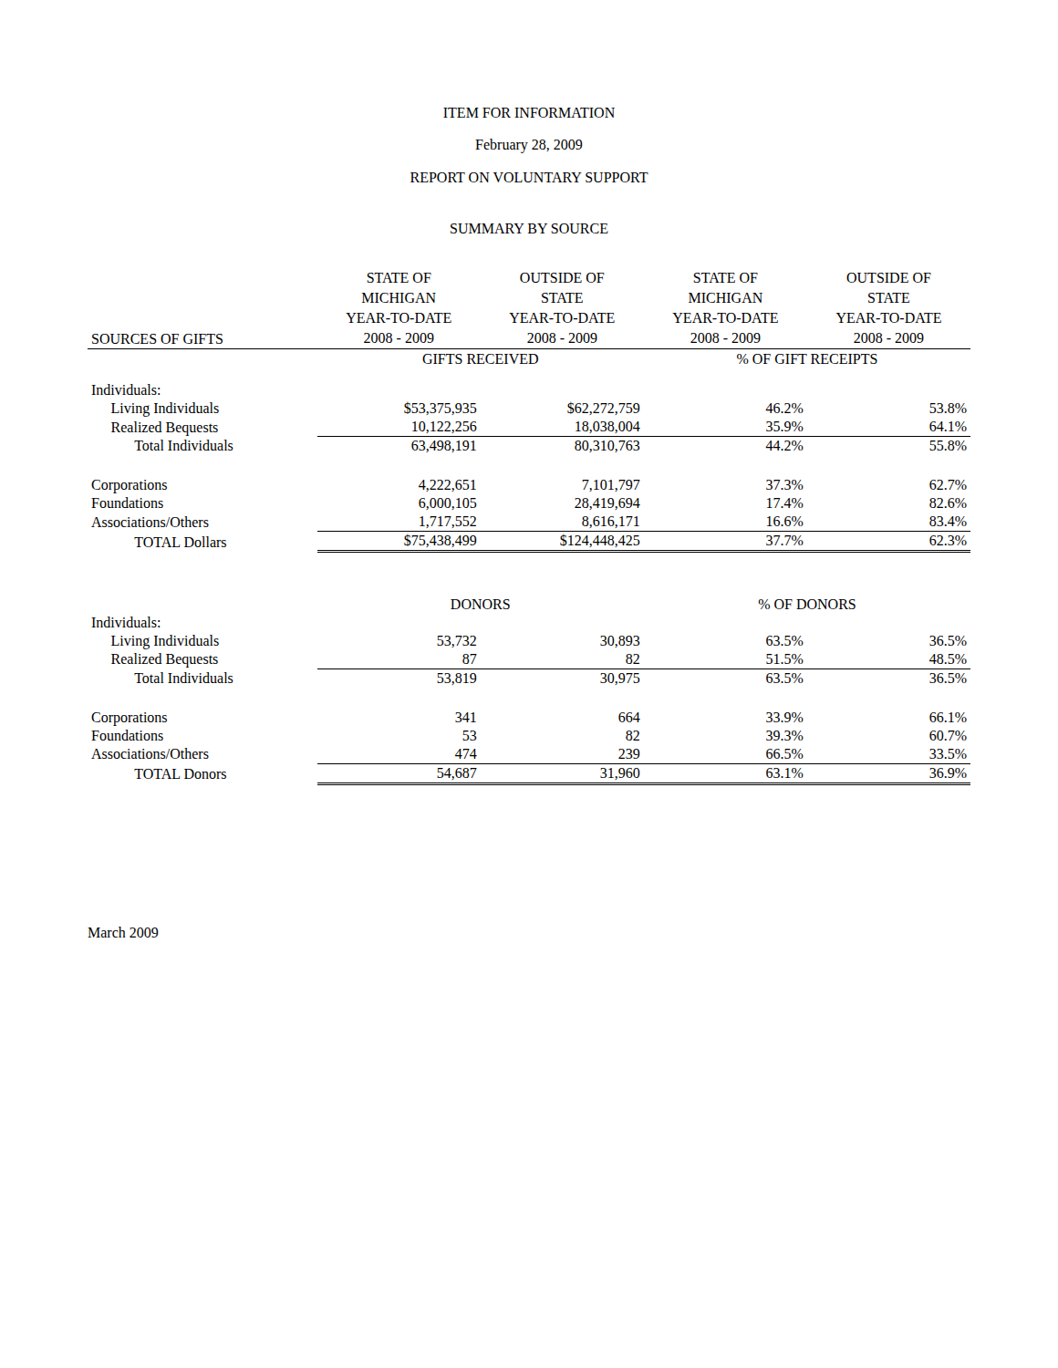ITEM FOR INFORMATION
February 28, 2009
REPORT ON VOLUNTARY SUPPORT
SUMMARY BY SOURCE
| | STATE OF | OUTSIDE OF | STATE OF | OUTSIDE OF |
| | MICHIGAN | STATE | MICHIGAN | STATE |
| | YEAR-TO-DATE | YEAR-TO-DATE | YEAR-TO-DATE | YEAR-TO-DATE |
| SOURCES OF GIFTS | 2008 - 2009 | 2008 - 2009 | 2008 - 2009 | 2008 - 2009 |
| | GIFTS RECEIVED | % OF GIFT RECEIPTS |
| Individuals: | | | | |
| Living Individuals | $53,375,935 | $62,272,759 | 46.2% | 53.8% |
| Realized Bequests | 10,122,256 | 18,038,004 | 35.9% | 64.1% |
| Total Individuals | 63,498,191 | 80,310,763 | 44.2% | 55.8% |
| Corporations | 4,222,651 | 7,101,797 | 37.3% | 62.7% |
| Foundations | 6,000,105 | 28,419,694 | 17.4% | 82.6% |
| Associations/Others | 1,717,552 | 8,616,171 | 16.6% | 83.4% |
| TOTAL Dollars | $75,438,499 | $124,448,425 | 37.7% | 62.3% |
| | DONORS | % OF DONORS |
| Individuals: | | | | |
| Living Individuals | 53,732 | 30,893 | 63.5% | 36.5% |
| Realized Bequests | 87 | 82 | 51.5% | 48.5% |
| Total Individuals | 53,819 | 30,975 | 63.5% | 36.5% |
| Corporations | 341 | 664 | 33.9% | 66.1% |
| Foundations | 53 | 82 | 39.3% | 60.7% |
| Associations/Others | 474 | 239 | 66.5% | 33.5% |
| TOTAL Donors | 54,687 | 31,960 | 63.1% | 36.9% |
March 2009